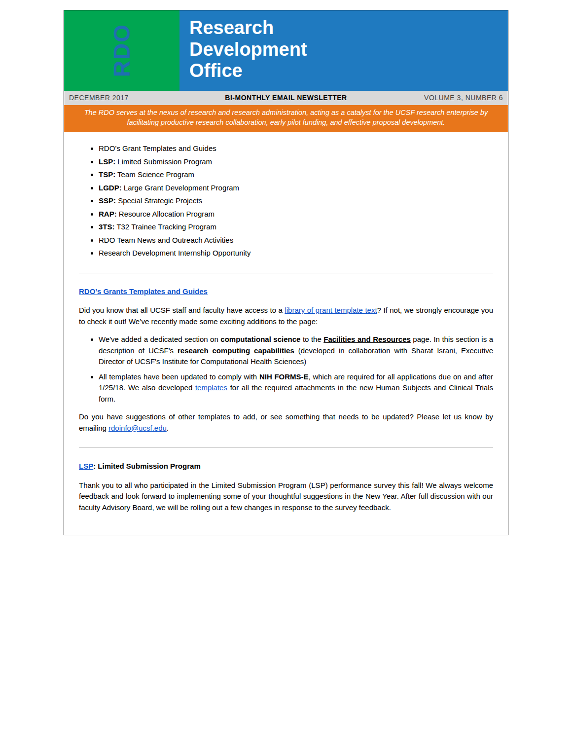RDO
Research
Development
Office
DECEMBER 2017
BI-MONTHLY EMAIL NEWSLETTER
VOLUME 3, NUMBER 6
The RDO serves at the nexus of research and research administration, acting as a catalyst for the UCSF research enterprise by facilitating productive research collaboration, early pilot funding, and effective proposal development.
RDO’s Grant Templates and Guides
LSP: Limited Submission Program
TSP: Team Science Program
LGDP: Large Grant Development Program
SSP: Special Strategic Projects
RAP: Resource Allocation Program
3TS: T32 Trainee Tracking Program
RDO Team News and Outreach Activities
Research Development Internship Opportunity
RDO’s Grants Templates and Guides
Did you know that all UCSF staff and faculty have access to a library of grant template text? If not, we strongly encourage you to check it out! We’ve recently made some exciting additions to the page:
We've added a dedicated section on computational science to the Facilities and Resources page. In this section is a description of UCSF's research computing capabilities (developed in collaboration with Sharat Israni, Executive Director of UCSF's Institute for Computational Health Sciences)
All templates have been updated to comply with NIH FORMS-E, which are required for all applications due on and after 1/25/18. We also developed templates for all the required attachments in the new Human Subjects and Clinical Trials form.
Do you have suggestions of other templates to add, or see something that needs to be updated? Please let us know by emailing rdoinfo@ucsf.edu.
LSP: Limited Submission Program
Thank you to all who participated in the Limited Submission Program (LSP) performance survey this fall! We always welcome feedback and look forward to implementing some of your thoughtful suggestions in the New Year. After full discussion with our faculty Advisory Board, we will be rolling out a few changes in response to the survey feedback.